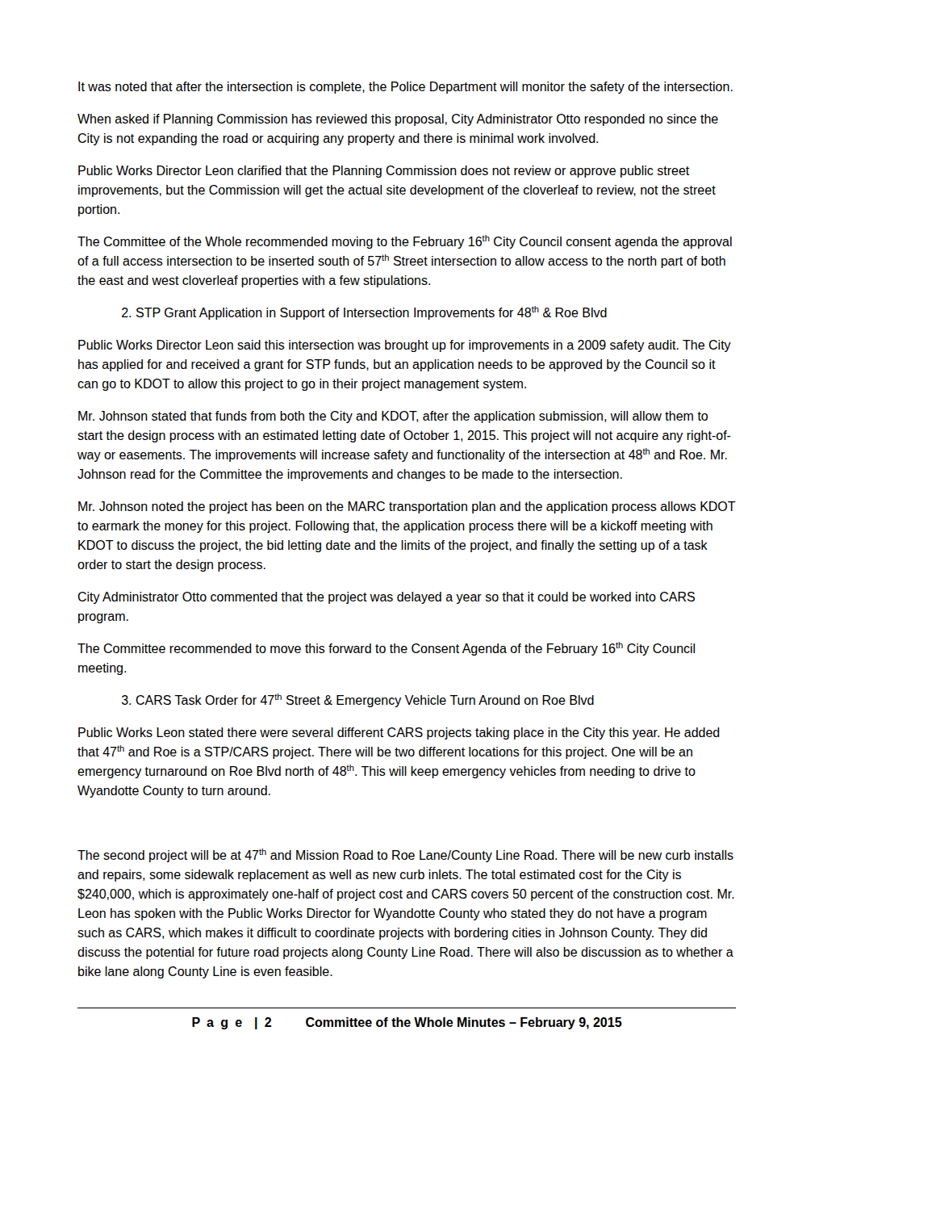It was noted that after the intersection is complete, the Police Department will monitor the safety of the intersection.
When asked if Planning Commission has reviewed this proposal, City Administrator Otto responded no since the City is not expanding the road or acquiring any property and there is minimal work involved.
Public Works Director Leon clarified that the Planning Commission does not review or approve public street improvements, but the Commission will get the actual site development of the cloverleaf to review, not the street portion.
The Committee of the Whole recommended moving to the February 16th City Council consent agenda the approval of a full access intersection to be inserted south of 57th Street intersection to allow access to the north part of both the east and west cloverleaf properties with a few stipulations.
STP Grant Application in Support of Intersection Improvements for 48th & Roe Blvd
Public Works Director Leon said this intersection was brought up for improvements in a 2009 safety audit. The City has applied for and received a grant for STP funds, but an application needs to be approved by the Council so it can go to KDOT to allow this project to go in their project management system.
Mr. Johnson stated that funds from both the City and KDOT, after the application submission, will allow them to start the design process with an estimated letting date of October 1, 2015. This project will not acquire any right-of-way or easements. The improvements will increase safety and functionality of the intersection at 48th and Roe. Mr. Johnson read for the Committee the improvements and changes to be made to the intersection.
Mr. Johnson noted the project has been on the MARC transportation plan and the application process allows KDOT to earmark the money for this project. Following that, the application process there will be a kickoff meeting with KDOT to discuss the project, the bid letting date and the limits of the project, and finally the setting up of a task order to start the design process.
City Administrator Otto commented that the project was delayed a year so that it could be worked into CARS program.
The Committee recommended to move this forward to the Consent Agenda of the February 16th City Council meeting.
CARS Task Order for 47th Street & Emergency Vehicle Turn Around on Roe Blvd
Public Works Leon stated there were several different CARS projects taking place in the City this year. He added that 47th and Roe is a STP/CARS project. There will be two different locations for this project. One will be an emergency turnaround on Roe Blvd north of 48th. This will keep emergency vehicles from needing to drive to Wyandotte County to turn around.
The second project will be at 47th and Mission Road to Roe Lane/County Line Road. There will be new curb installs and repairs, some sidewalk replacement as well as new curb inlets. The total estimated cost for the City is $240,000, which is approximately one-half of project cost and CARS covers 50 percent of the construction cost. Mr. Leon has spoken with the Public Works Director for Wyandotte County who stated they do not have a program such as CARS, which makes it difficult to coordinate projects with bordering cities in Johnson County. They did discuss the potential for future road projects along County Line Road. There will also be discussion as to whether a bike lane along County Line is even feasible.
P a g e | 2 Committee of the Whole Minutes – February 9, 2015